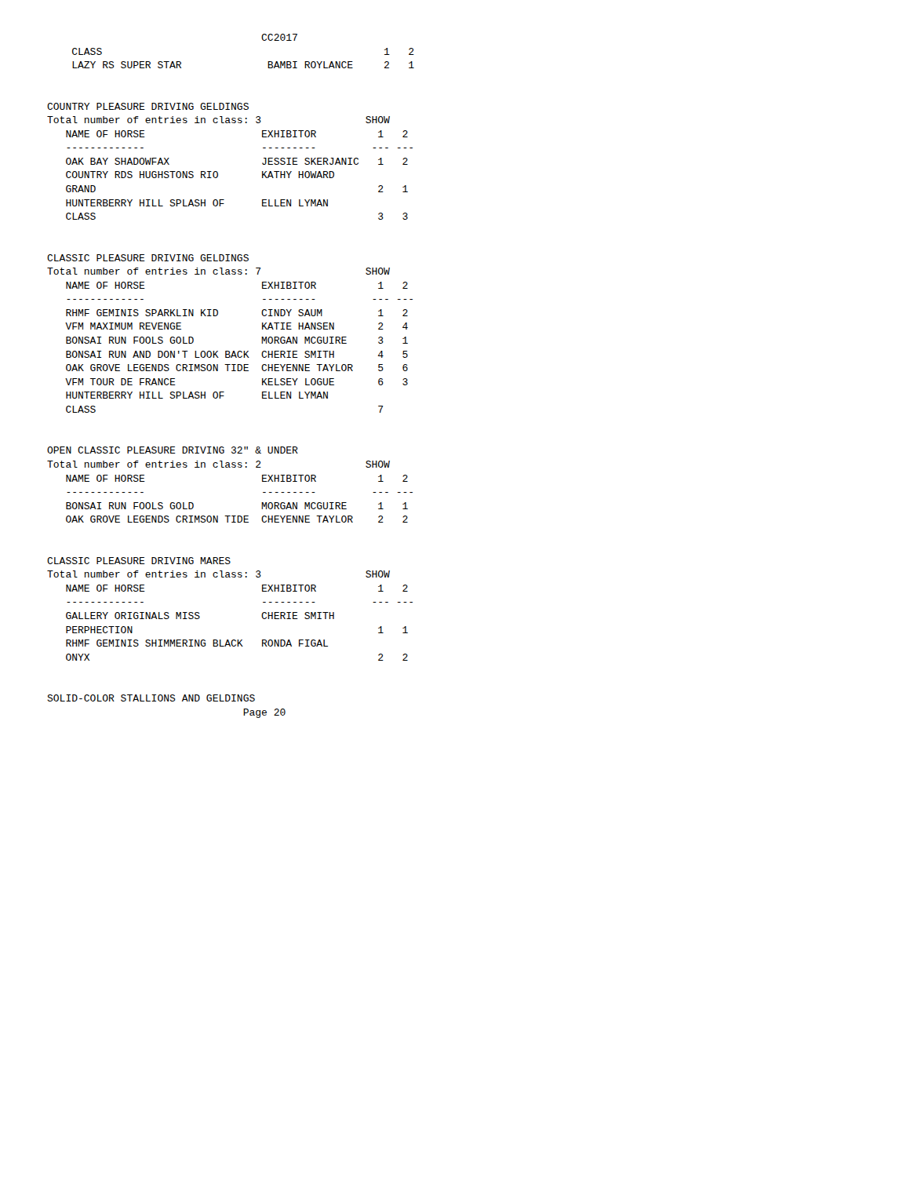CC2017
    CLASS                                              1   2
    LAZY RS SUPER STAR              BAMBI ROYLANCE     2   1


COUNTRY PLEASURE DRIVING GELDINGS
Total number of entries in class: 3                 SHOW
   NAME OF HORSE                   EXHIBITOR          1   2
   -------------                   ---------         --- ---
   OAK BAY SHADOWFAX               JESSIE SKERJANIC   1   2
   COUNTRY RDS HUGHSTONS RIO       KATHY HOWARD
   GRAND                                              2   1
   HUNTERBERRY HILL SPLASH OF      ELLEN LYMAN
   CLASS                                              3   3


CLASSIC PLEASURE DRIVING GELDINGS
Total number of entries in class: 7                 SHOW
   NAME OF HORSE                   EXHIBITOR          1   2
   -------------                   ---------         --- ---
   RHMF GEMINIS SPARKLIN KID       CINDY SAUM         1   2
   VFM MAXIMUM REVENGE             KATIE HANSEN       2   4
   BONSAI RUN FOOLS GOLD           MORGAN MCGUIRE     3   1
   BONSAI RUN AND DON'T LOOK BACK  CHERIE SMITH       4   5
   OAK GROVE LEGENDS CRIMSON TIDE  CHEYENNE TAYLOR    5   6
   VFM TOUR DE FRANCE              KELSEY LOGUE       6   3
   HUNTERBERRY HILL SPLASH OF      ELLEN LYMAN
   CLASS                                              7


OPEN CLASSIC PLEASURE DRIVING 32" & UNDER
Total number of entries in class: 2                 SHOW
   NAME OF HORSE                   EXHIBITOR          1   2
   -------------                   ---------         --- ---
   BONSAI RUN FOOLS GOLD           MORGAN MCGUIRE     1   1
   OAK GROVE LEGENDS CRIMSON TIDE  CHEYENNE TAYLOR    2   2


CLASSIC PLEASURE DRIVING MARES
Total number of entries in class: 3                 SHOW
   NAME OF HORSE                   EXHIBITOR          1   2
   -------------                   ---------         --- ---
   GALLERY ORIGINALS MISS          CHERIE SMITH
   PERPHECTION                                        1   1
   RHMF GEMINIS SHIMMERING BLACK   RONDA FIGAL
   ONYX                                               2   2


SOLID-COLOR STALLIONS AND GELDINGS
                                Page 20